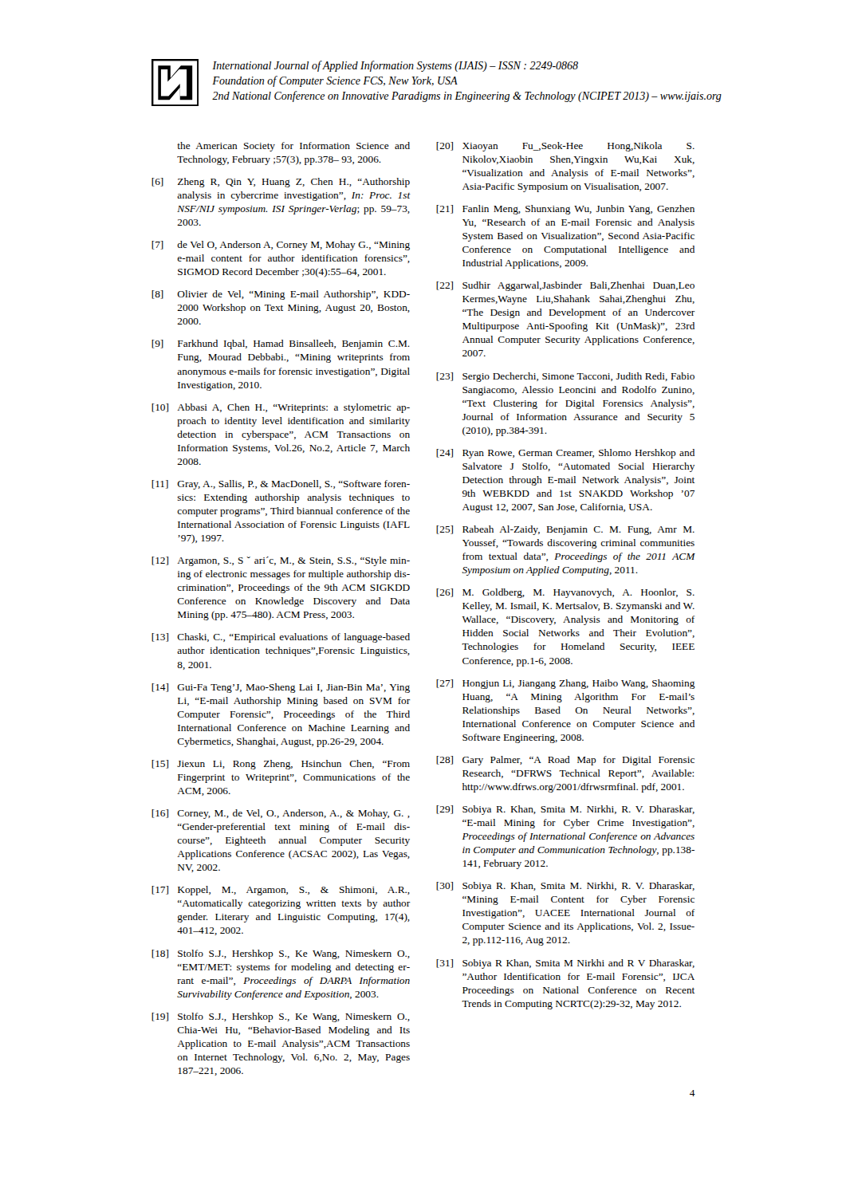International Journal of Applied Information Systems (IJAIS) – ISSN : 2249-0868
Foundation of Computer Science FCS, New York, USA
2nd National Conference on Innovative Paradigms in Engineering & Technology (NCIPET 2013) – www.ijais.org
the American Society for Information Science and Technology, February ;57(3), pp.378– 93, 2006.
[6] Zheng R, Qin Y, Huang Z, Chen H., “Authorship analysis in cybercrime investigation”, In: Proc. 1st NSF/NIJ symposium. ISI Springer-Verlag; pp. 59–73, 2003.
[7] de Vel O, Anderson A, Corney M, Mohay G., “Mining e-mail content for author identification forensics”, SIGMOD Record December ;30(4):55–64, 2001.
[8] Olivier de Vel, “Mining E-mail Authorship”, KDD-2000 Workshop on Text Mining, August 20, Boston, 2000.
[9] Farkhund Iqbal, Hamad Binsalleeh, Benjamin C.M. Fung, Mourad Debbabi., “Mining writeprints from anonymous e-mails for forensic investigation”, Digital Investigation, 2010.
[10] Abbasi A, Chen H., “Writeprints: a stylometric approach to identity level identification and similarity detection in cyberspace”, ACM Transactions on Information Systems, Vol.26, No.2, Article 7, March 2008.
[11] Gray, A., Sallis, P., & MacDonell, S., “Software forensics: Extending authorship analysis techniques to computer programs”, Third biannual conference of the International Association of Forensic Linguists (IAFL ’97), 1997.
[12] Argamon, S., S ˇ ari´c, M., & Stein, S.S., “Style mining of electronic messages for multiple authorship discrimination”, Proceedings of the 9th ACM SIGKDD Conference on Knowledge Discovery and Data Mining (pp. 475–480). ACM Press, 2003.
[13] Chaski, C., “Empirical evaluations of language-based author identication techniques”,Forensic Linguistics, 8, 2001.
[14] Gui-Fa Teng’J, Mao-Sheng Lai I, Jian-Bin Ma’, Ying Li, “E-mail Authorship Mining based on SVM for Computer Forensic”, Proceedings of the Third International Conference on Machine Learning and Cybermetics, Shanghai, August, pp.26-29, 2004.
[15] Jiexun Li, Rong Zheng, Hsinchun Chen, “From Fingerprint to Writeprint”, Communications of the ACM, 2006.
[16] Corney, M., de Vel, O., Anderson, A., & Mohay, G. , “Gender-preferential text mining of E-mail discourse”, Eighteeth annual Computer Security Applications Conference (ACSAC 2002), Las Vegas, NV, 2002.
[17] Koppel, M., Argamon, S., & Shimoni, A.R., “Automatically categorizing written texts by author gender. Literary and Linguistic Computing, 17(4), 401–412, 2002.
[18] Stolfo S.J., Hershkop S., Ke Wang, Nimeskern O., “EMT/MET: systems for modeling and detecting errant e-mail”, Proceedings of DARPA Information Survivability Conference and Exposition, 2003.
[19] Stolfo S.J., Hershkop S., Ke Wang, Nimeskern O., Chia-Wei Hu, “Behavior-Based Modeling and Its Application to E-mail Analysis”,ACM Transactions on Internet Technology, Vol. 6,No. 2, May, Pages 187–221, 2006.
[20] Xiaoyan Fu_,Seok-Hee Hong,Nikola S. Nikolov,Xiaobin Shen,Yingxin Wu,Kai Xuk, “Visualization and Analysis of E-mail Networks”, Asia-Pacific Symposium on Visualisation, 2007.
[21] Fanlin Meng, Shunxiang Wu, Junbin Yang, Genzhen Yu, “Research of an E-mail Forensic and Analysis System Based on Visualization”, Second Asia-Pacific Conference on Computational Intelligence and Industrial Applications, 2009.
[22] Sudhir Aggarwal,Jasbinder Bali,Zhenhai Duan,Leo Kermes,Wayne Liu,Shahank Sahai,Zhenghui Zhu, “The Design and Development of an Undercover Multipurpose Anti-Spoofing Kit (UnMask)”, 23rd Annual Computer Security Applications Conference, 2007.
[23] Sergio Decherchi, Simone Tacconi, Judith Redi, Fabio Sangiacomo, Alessio Leoncini and Rodolfo Zunino, “Text Clustering for Digital Forensics Analysis”, Journal of Information Assurance and Security 5 (2010), pp.384-391.
[24] Ryan Rowe, German Creamer, Shlomo Hershkop and Salvatore J Stolfo, “Automated Social Hierarchy Detection through E-mail Network Analysis”, Joint 9th WEBKDD and 1st SNAKDD Workshop ’07 August 12, 2007, San Jose, California, USA.
[25] Rabeah Al-Zaidy, Benjamin C. M. Fung, Amr M. Youssef, “Towards discovering criminal communities from textual data”, Proceedings of the 2011 ACM Symposium on Applied Computing, 2011.
[26] M. Goldberg, M. Hayvanovych, A. Hoonlor, S. Kelley, M. Ismail, K. Mertsalov, B. Szymanski and W. Wallace, “Discovery, Analysis and Monitoring of Hidden Social Networks and Their Evolution”, Technologies for Homeland Security, IEEE Conference, pp.1-6, 2008.
[27] Hongjun Li, Jiangang Zhang, Haibo Wang, Shaoming Huang, “A Mining Algorithm For E-mail’s Relationships Based On Neural Networks”, International Conference on Computer Science and Software Engineering, 2008.
[28] Gary Palmer, “A Road Map for Digital Forensic Research, “DFRWS Technical Report”, Available: http://www.dfrws.org/2001/dfrwsrmfinal. pdf, 2001.
[29] Sobiya R. Khan, Smita M. Nirkhi, R. V. Dharaskar, “E-mail Mining for Cyber Crime Investigation”, Proceedings of International Conference on Advances in Computer and Communication Technology, pp.138-141, February 2012.
[30] Sobiya R. Khan, Smita M. Nirkhi, R. V. Dharaskar, “Mining E-mail Content for Cyber Forensic Investigation”, UACEE International Journal of Computer Science and its Applications, Vol. 2, Issue-2, pp.112-116, Aug 2012.
[31] Sobiya R Khan, Smita M Nirkhi and R V Dharaskar, ”Author Identification for E-mail Forensic”, IJCA Proceedings on National Conference on Recent Trends in Computing NCRTC(2):29-32, May 2012.
4